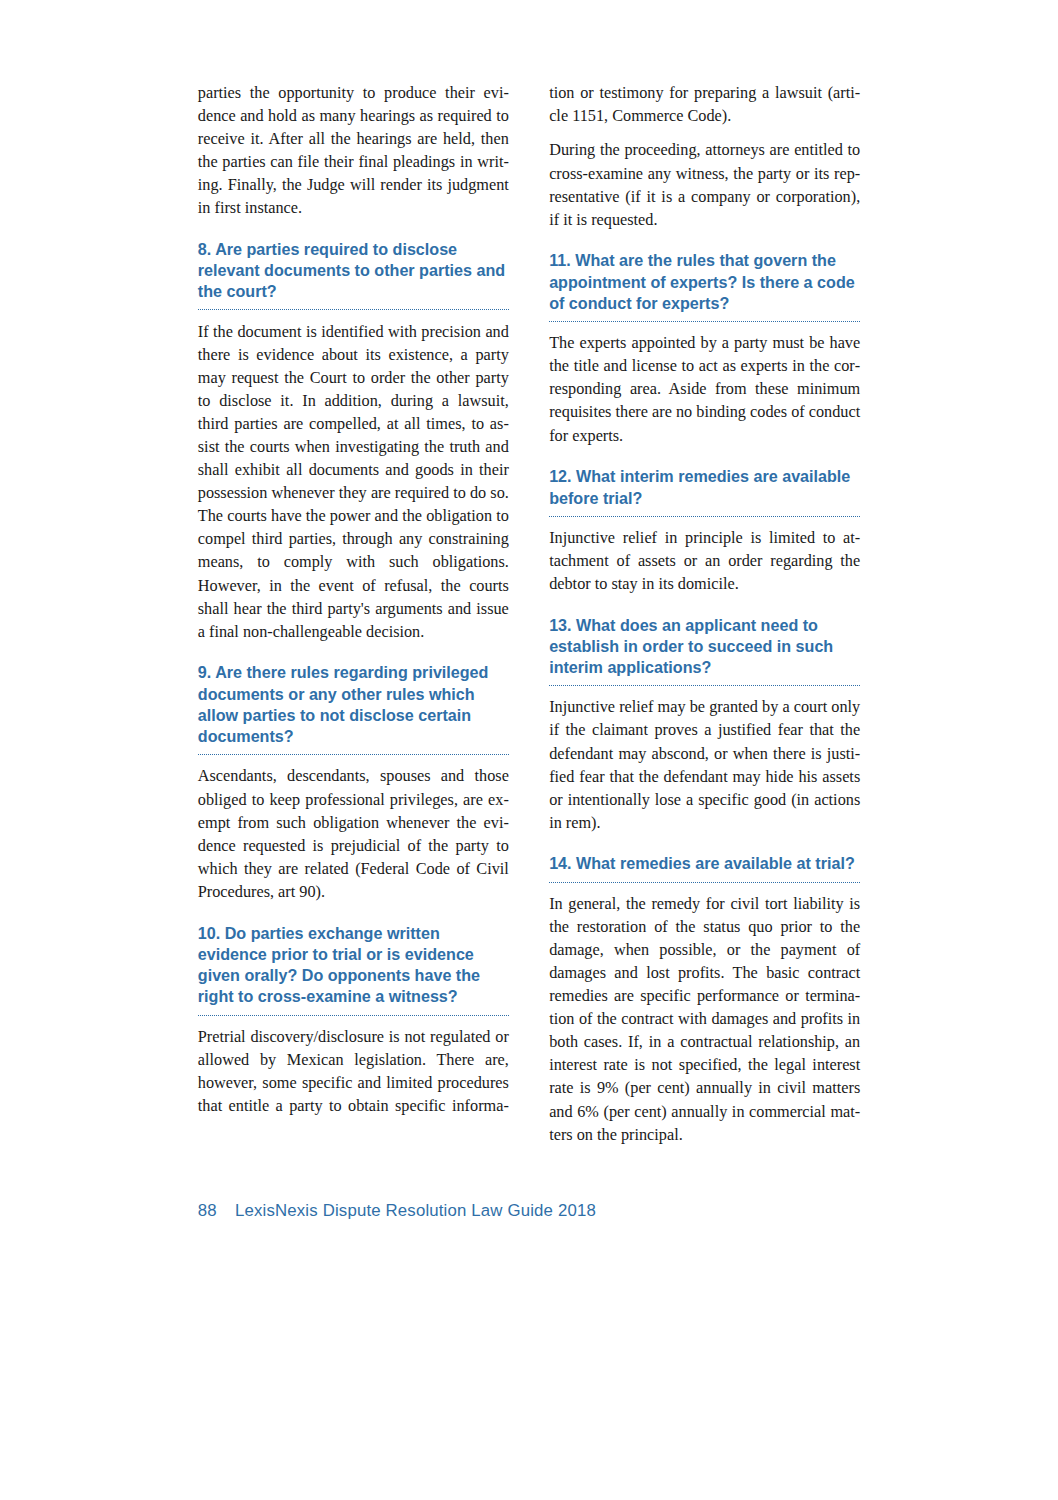parties the opportunity to produce their evidence and hold as many hearings as required to receive it. After all the hearings are held, then the parties can file their final pleadings in writing. Finally, the Judge will render its judgment in first instance.
8. Are parties required to disclose relevant documents to other parties and the court?
If the document is identified with precision and there is evidence about its existence, a party may request the Court to order the other party to disclose it. In addition, during a lawsuit, third parties are compelled, at all times, to assist the courts when investigating the truth and shall exhibit all documents and goods in their possession whenever they are required to do so. The courts have the power and the obligation to compel third parties, through any constraining means, to comply with such obligations. However, in the event of refusal, the courts shall hear the third party's arguments and issue a final non-challengeable decision.
9. Are there rules regarding privileged documents or any other rules which allow parties to not disclose certain documents?
Ascendants, descendants, spouses and those obliged to keep professional privileges, are exempt from such obligation whenever the evidence requested is prejudicial of the party to which they are related (Federal Code of Civil Procedures, art 90).
10. Do parties exchange written evidence prior to trial or is evidence given orally? Do opponents have the right to cross-examine a witness?
Pretrial discovery/disclosure is not regulated or allowed by Mexican legislation. There are, however, some specific and limited procedures that entitle a party to obtain specific information or testimony for preparing a lawsuit (article 1151, Commerce Code).
During the proceeding, attorneys are entitled to cross-examine any witness, the party or its representative (if it is a company or corporation), if it is requested.
11. What are the rules that govern the appointment of experts? Is there a code of conduct for experts?
The experts appointed by a party must be have the title and license to act as experts in the corresponding area. Aside from these minimum requisites there are no binding codes of conduct for experts.
12. What interim remedies are available before trial?
Injunctive relief in principle is limited to attachment of assets or an order regarding the debtor to stay in its domicile.
13. What does an applicant need to establish in order to succeed in such interim applications?
Injunctive relief may be granted by a court only if the claimant proves a justified fear that the defendant may abscond, or when there is justified fear that the defendant may hide his assets or intentionally lose a specific good (in actions in rem).
14. What remedies are available at trial?
In general, the remedy for civil tort liability is the restoration of the status quo prior to the damage, when possible, or the payment of damages and lost profits. The basic contract remedies are specific performance or termination of the contract with damages and profits in both cases. If, in a contractual relationship, an interest rate is not specified, the legal interest rate is 9% (per cent) annually in civil matters and 6% (per cent) annually in commercial matters on the principal.
88 LexisNexis Dispute Resolution Law Guide 2018